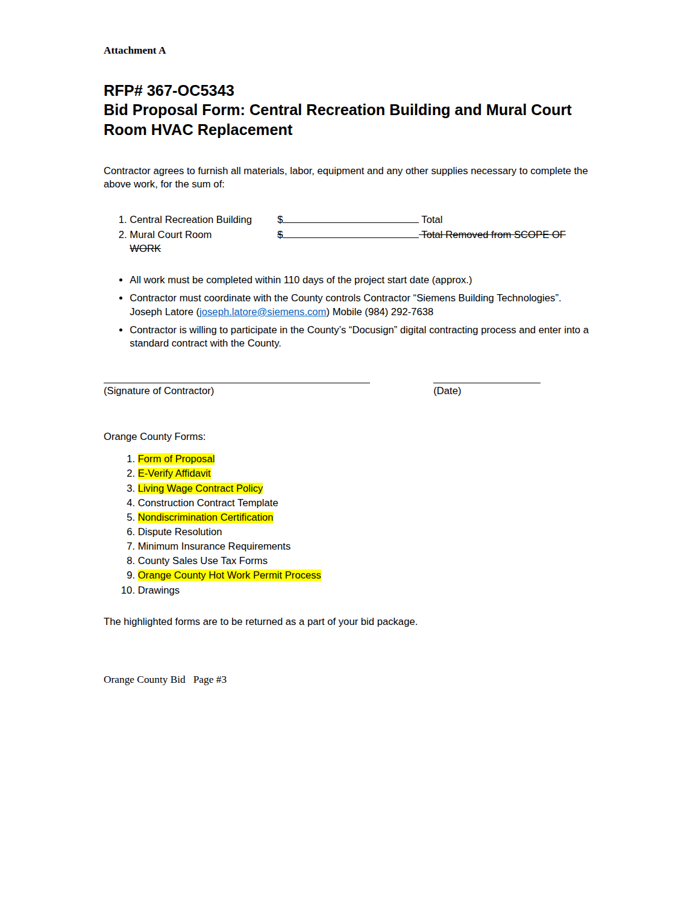Attachment A
RFP# 367-OC5343
Bid Proposal Form: Central Recreation Building and Mural Court Room HVAC Replacement
Contractor agrees to furnish all materials, labor, equipment and any other supplies necessary to complete the above work, for the sum of:
Central Recreation Building$ Total
Mural Court Room$ Total Removed from SCOPE OF WORK
All work must be completed within 110 days of the project start date (approx.)
Contractor must coordinate with the County controls Contractor “Siemens Building Technologies”. Joseph Latore (joseph.latore@siemens.com) Mobile (984) 292-7638
Contractor is willing to participate in the County’s “Docusign” digital contracting process and enter into a standard contract with the County.
(Signature of Contractor) (Date)
Orange County Forms:
Form of Proposal
E-Verify Affidavit
Living Wage Contract Policy
Construction Contract Template
Nondiscrimination Certification
Dispute Resolution
Minimum Insurance Requirements
County Sales Use Tax Forms
Orange County Hot Work Permit Process
Drawings
The highlighted forms are to be returned as a part of your bid package.
Orange County Bid Page #3